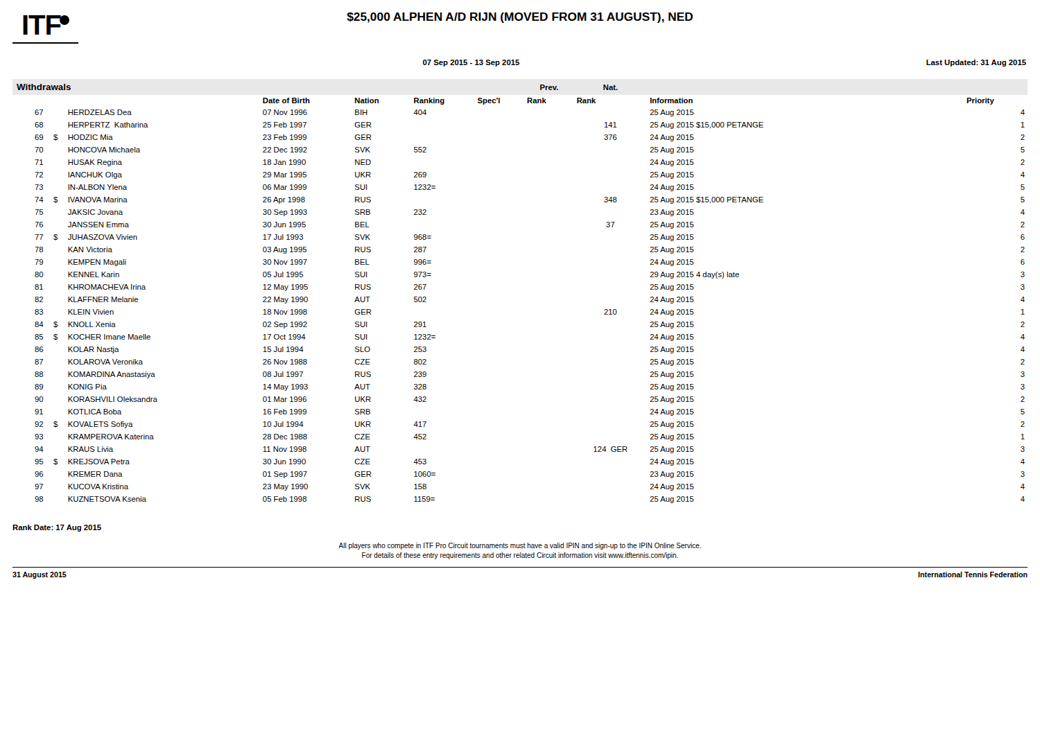ITF
$25,000 ALPHEN A/D RIJN (MOVED FROM 31 AUGUST), NED
07 Sep 2015 - 13 Sep 2015
Last Updated: 31 Aug 2015
| Withdrawals | | | | | Prev. | Nat. | | |
| --- | --- | --- | --- | --- | --- | --- | --- | --- |
| | | | Date of Birth | Nation | Ranking | Spec'l | Rank | Rank | Information | Priority |
| 67 | | HERDZELAS Dea | 07 Nov 1996 | BIH | 404 | | | | 25 Aug 2015 | 4 |
| 68 | | HERPERTZ Katharina | 25 Feb 1997 | GER | | | | 141 | 25 Aug 2015 $15,000 PETANGE | 1 |
| 69 | $ | HODZIC Mia | 23 Feb 1999 | GER | | | | 376 | 24 Aug 2015 | 2 |
| 70 | | HONCOVA Michaela | 22 Dec 1992 | SVK | 552 | | | | 25 Aug 2015 | 5 |
| 71 | | HUSAK Regina | 18 Jan 1990 | NED | | | | | 24 Aug 2015 | 2 |
| 72 | | IANCHUK Olga | 29 Mar 1995 | UKR | 269 | | | | 25 Aug 2015 | 4 |
| 73 | | IN-ALBON Ylena | 06 Mar 1999 | SUI | 1232= | | | | 24 Aug 2015 | 5 |
| 74 | $ | IVANOVA Marina | 26 Apr 1998 | RUS | | | | 348 | 25 Aug 2015 $15,000 PETANGE | 5 |
| 75 | | JAKSIC Jovana | 30 Sep 1993 | SRB | 232 | | | | 23 Aug 2015 | 4 |
| 76 | | JANSSEN Emma | 30 Jun 1995 | BEL | | | | 37 | 25 Aug 2015 | 2 |
| 77 | $ | JUHASZOVA Vivien | 17 Jul 1993 | SVK | 968= | | | | 25 Aug 2015 | 6 |
| 78 | | KAN Victoria | 03 Aug 1995 | RUS | 287 | | | | 25 Aug 2015 | 2 |
| 79 | | KEMPEN Magali | 30 Nov 1997 | BEL | 996= | | | | 24 Aug 2015 | 6 |
| 80 | | KENNEL Karin | 05 Jul 1995 | SUI | 973= | | | | 29 Aug 2015 4 day(s) late | 3 |
| 81 | | KHROMACHEVA Irina | 12 May 1995 | RUS | 267 | | | | 25 Aug 2015 | 3 |
| 82 | | KLAFFNER Melanie | 22 May 1990 | AUT | 502 | | | | 24 Aug 2015 | 4 |
| 83 | | KLEIN Vivien | 18 Nov 1998 | GER | | | | 210 | 24 Aug 2015 | 1 |
| 84 | $ | KNOLL Xenia | 02 Sep 1992 | SUI | 291 | | | | 25 Aug 2015 | 2 |
| 85 | $ | KOCHER Imane Maelle | 17 Oct 1994 | SUI | 1232= | | | | 24 Aug 2015 | 4 |
| 86 | | KOLAR Nastja | 15 Jul 1994 | SLO | 253 | | | | 25 Aug 2015 | 4 |
| 87 | | KOLAROVA Veronika | 26 Nov 1988 | CZE | 802 | | | | 25 Aug 2015 | 2 |
| 88 | | KOMARDINA Anastasiya | 08 Jul 1997 | RUS | 239 | | | | 25 Aug 2015 | 3 |
| 89 | | KONIG Pia | 14 May 1993 | AUT | 328 | | | | 25 Aug 2015 | 3 |
| 90 | | KORASHVILI Oleksandra | 01 Mar 1996 | UKR | 432 | | | | 25 Aug 2015 | 2 |
| 91 | | KOTLICA Boba | 16 Feb 1999 | SRB | | | | | 24 Aug 2015 | 5 |
| 92 | $ | KOVALETS Sofiya | 10 Jul 1994 | UKR | 417 | | | | 25 Aug 2015 | 2 |
| 93 | | KRAMPEROVA Katerina | 28 Dec 1988 | CZE | 452 | | | | 25 Aug 2015 | 1 |
| 94 | | KRAUS Livia | 11 Nov 1998 | AUT | | | | 124 GER | 25 Aug 2015 | 3 |
| 95 | $ | KREJSOVA Petra | 30 Jun 1990 | CZE | 453 | | | | 24 Aug 2015 | 4 |
| 96 | | KREMER Dana | 01 Sep 1997 | GER | 1060= | | | | 23 Aug 2015 | 3 |
| 97 | | KUCOVA Kristina | 23 May 1990 | SVK | 158 | | | | 24 Aug 2015 | 4 |
| 98 | | KUZNETSOVA Ksenia | 05 Feb 1998 | RUS | 1159= | | | | 25 Aug 2015 | 4 |
Rank Date: 17 Aug 2015
All players who compete in ITF Pro Circuit tournaments must have a valid IPIN and sign-up to the IPIN Online Service.
For details of these entry requirements and other related Circuit information visit www.itftennis.com/ipin.
31 August 2015
International Tennis Federation